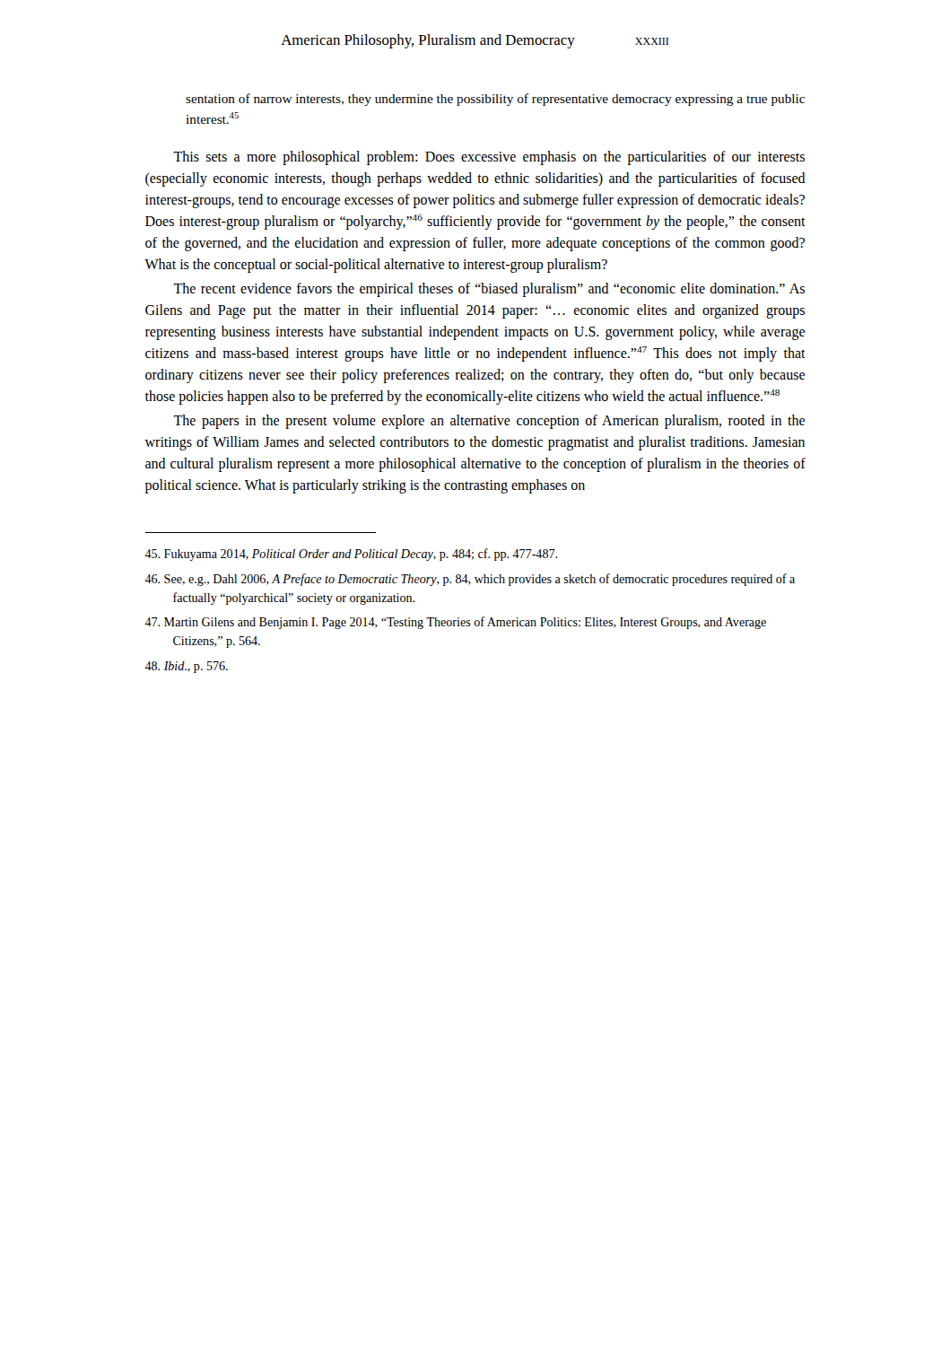American Philosophy, Pluralism and Democracy xxxiii
sentation of narrow interests, they undermine the possibility of representative democracy expressing a true public interest.45
This sets a more philosophical problem: Does excessive emphasis on the particularities of our interests (especially economic interests, though perhaps wedded to ethnic solidarities) and the particularities of focused interest-groups, tend to encourage excesses of power politics and submerge fuller expression of democratic ideals? Does interest-group pluralism or “polyarchy,”46 sufficiently provide for “government by the people,” the consent of the governed, and the elucidation and expression of fuller, more adequate conceptions of the common good? What is the conceptual or social-political alternative to interest-group pluralism?
The recent evidence favors the empirical theses of “biased pluralism” and “economic elite domination.” As Gilens and Page put the matter in their influential 2014 paper: “… economic elites and organized groups representing business interests have substantial independent impacts on U.S. government policy, while average citizens and mass-based interest groups have little or no independent influence.”47 This does not imply that ordinary citizens never see their policy preferences realized; on the contrary, they often do, “but only because those policies happen also to be preferred by the economically-elite citizens who wield the actual influence.”48
The papers in the present volume explore an alternative conception of American pluralism, rooted in the writings of William James and selected contributors to the domestic pragmatist and pluralist traditions. Jamesian and cultural pluralism represent a more philosophical alternative to the conception of pluralism in the theories of political science. What is particularly striking is the contrasting emphases on
45. Fukuyama 2014, Political Order and Political Decay, p. 484; cf. pp. 477-487.
46. See, e.g., Dahl 2006, A Preface to Democratic Theory, p. 84, which provides a sketch of democratic procedures required of a factually “polyarchical” society or organization.
47. Martin Gilens and Benjamin I. Page 2014, “Testing Theories of American Politics: Elites, Interest Groups, and Average Citizens,” p. 564.
48. Ibid., p. 576.